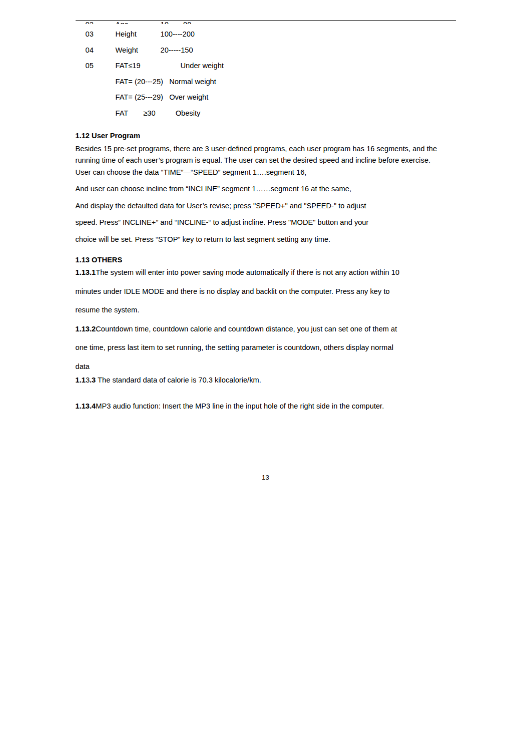| 02 | Age | 10------99 |
| 03 | Height | 100----200 |
| 04 | Weight | 20-----150 |
| 05 | FAT≤19 | Under weight |
FAT= (20---25) Normal weight
FAT= (25---29) Over weight
FAT ≥30 Obesity
1.12 User Program
Besides 15 pre-set programs, there are 3 user-defined programs, each user program has 16 segments, and the running time of each user’s program is equal. The user can set the desired speed and incline before exercise.
User can choose the data “TIME”—“SPEED” segment 1….segment 16,
And user can choose incline from “INCLINE” segment 1……segment 16 at the same,
And display the defaulted data for User’s revise; press "SPEED+" and "SPEED-" to adjust
speed. Press” INCLINE+” and “INCLINE-“ to adjust incline. Press "MODE" button and your
choice will be set. Press “STOP” key to return to last segment setting any time.
1.13 OTHERS
1.13.1 The system will enter into power saving mode automatically if there is not any action within 10
minutes under IDLE MODE and there is no display and backlit on the computer. Press any key to
resume the system.
1.13.2 Countdown time, countdown calorie and countdown distance, you just can set one of them at
one time, press last item to set running, the setting parameter is countdown, others display normal
data
1.13.3 The standard data of calorie is 70.3 kilocalorie/km.
1.13.4 MP3 audio function: Insert the MP3 line in the input hole of the right side in the computer.
13